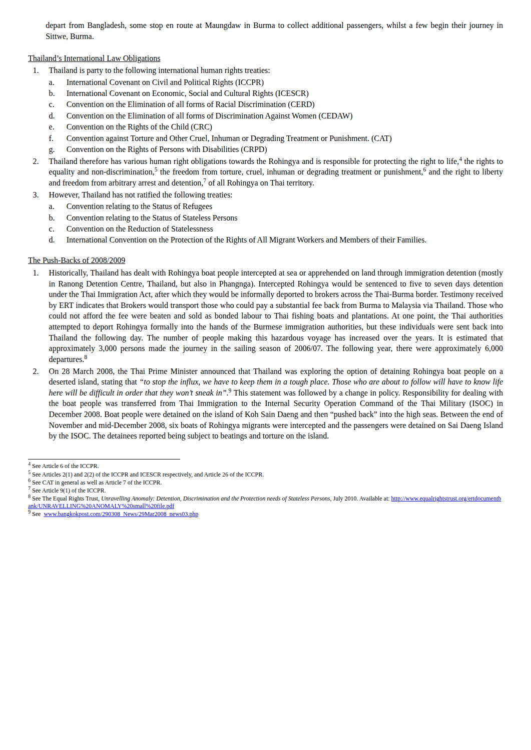depart from Bangladesh, some stop en route at Maungdaw in Burma to collect additional passengers, whilst a few begin their journey in Sittwe, Burma.
Thailand’s International Law Obligations
Thailand is party to the following international human rights treaties:
International Covenant on Civil and Political Rights (ICCPR)
International Covenant on Economic, Social and Cultural Rights (ICESCR)
Convention on the Elimination of all forms of Racial Discrimination (CERD)
Convention on the Elimination of all forms of Discrimination Against Women (CEDAW)
Convention on the Rights of the Child (CRC)
Convention against Torture and Other Cruel, Inhuman or Degrading Treatment or Punishment. (CAT)
Convention on the Rights of Persons with Disabilities (CRPD)
Thailand therefore has various human right obligations towards the Rohingya and is responsible for protecting the right to life,4 the rights to equality and non-discrimination,5 the freedom from torture, cruel, inhuman or degrading treatment or punishment,6 and the right to liberty and freedom from arbitrary arrest and detention,7 of all Rohingya on Thai territory.
However, Thailand has not ratified the following treaties:
Convention relating to the Status of Refugees
Convention relating to the Status of Stateless Persons
Convention on the Reduction of Statelessness
International Convention on the Protection of the Rights of All Migrant Workers and Members of their Families.
The Push-Backs of 2008/2009
Historically, Thailand has dealt with Rohingya boat people intercepted at sea or apprehended on land through immigration detention (mostly in Ranong Detention Centre, Thailand, but also in Phangnga). Intercepted Rohingya would be sentenced to five to seven days detention under the Thai Immigration Act, after which they would be informally deported to brokers across the Thai-Burma border. Testimony received by ERT indicates that Brokers would transport those who could pay a substantial fee back from Burma to Malaysia via Thailand. Those who could not afford the fee were beaten and sold as bonded labour to Thai fishing boats and plantations. At one point, the Thai authorities attempted to deport Rohingya formally into the hands of the Burmese immigration authorities, but these individuals were sent back into Thailand the following day. The number of people making this hazardous voyage has increased over the years. It is estimated that approximately 3,000 persons made the journey in the sailing season of 2006/07. The following year, there were approximately 6,000 departures.8
On 28 March 2008, the Thai Prime Minister announced that Thailand was exploring the option of detaining Rohingya boat people on a deserted island, stating that “to stop the influx, we have to keep them in a tough place. Those who are about to follow will have to know life here will be difficult in order that they won’t sneak in”.9 This statement was followed by a change in policy. Responsibility for dealing with the boat people was transferred from Thai Immigration to the Internal Security Operation Command of the Thai Military (ISOC) in December 2008. Boat people were detained on the island of Koh Sain Daeng and then “pushed back” into the high seas. Between the end of November and mid-December 2008, six boats of Rohingya migrants were intercepted and the passengers were detained on Sai Daeng Island by the ISOC. The detainees reported being subject to beatings and torture on the island.
4 See Article 6 of the ICCPR.
5 See Articles 2(1) and 2(2) of the ICCPR and ICESCR respectively, and Article 26 of the ICCPR.
6 See CAT in general as well as Article 7 of the ICCPR.
7 See Article 9(1) of the ICCPR.
8 See The Equal Rights Trust, Unravelling Anomaly: Detention, Discrimination and the Protection needs of Stateless Persons, July 2010. Available at: http://www.equalrightstrust.org/ertdocumentbank/UNRAVELLING%20ANOMALY%20small%20file.pdf
9 See www.bangkokpost.com/290308_News/29Mar2008_news03.php